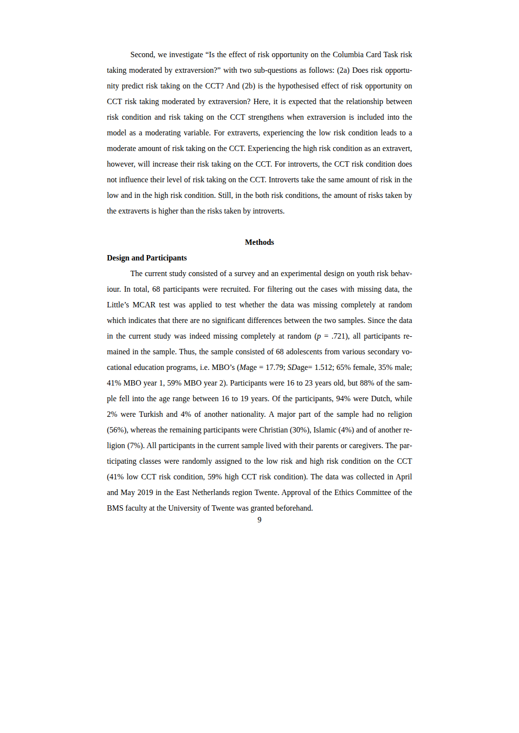Second, we investigate “Is the effect of risk opportunity on the Columbia Card Task risk taking moderated by extraversion?” with two sub-questions as follows: (2a) Does risk opportunity predict risk taking on the CCT? And (2b) is the hypothesised effect of risk opportunity on CCT risk taking moderated by extraversion? Here, it is expected that the relationship between risk condition and risk taking on the CCT strengthens when extraversion is included into the model as a moderating variable. For extraverts, experiencing the low risk condition leads to a moderate amount of risk taking on the CCT. Experiencing the high risk condition as an extravert, however, will increase their risk taking on the CCT. For introverts, the CCT risk condition does not influence their level of risk taking on the CCT. Introverts take the same amount of risk in the low and in the high risk condition. Still, in the both risk conditions, the amount of risks taken by the extraverts is higher than the risks taken by introverts.
Methods
Design and Participants
The current study consisted of a survey and an experimental design on youth risk behaviour. In total, 68 participants were recruited. For filtering out the cases with missing data, the Little’s MCAR test was applied to test whether the data was missing completely at random which indicates that there are no significant differences between the two samples. Since the data in the current study was indeed missing completely at random (p = .721), all participants remained in the sample. Thus, the sample consisted of 68 adolescents from various secondary vocational education programs, i.e. MBO’s (Mage = 17.79; SDage= 1.512; 65% female, 35% male; 41% MBO year 1, 59% MBO year 2). Participants were 16 to 23 years old, but 88% of the sample fell into the age range between 16 to 19 years. Of the participants, 94% were Dutch, while 2% were Turkish and 4% of another nationality. A major part of the sample had no religion (56%), whereas the remaining participants were Christian (30%), Islamic (4%) and of another religion (7%). All participants in the current sample lived with their parents or caregivers. The participating classes were randomly assigned to the low risk and high risk condition on the CCT (41% low CCT risk condition, 59% high CCT risk condition). The data was collected in April and May 2019 in the East Netherlands region Twente. Approval of the Ethics Committee of the BMS faculty at the University of Twente was granted beforehand.
9